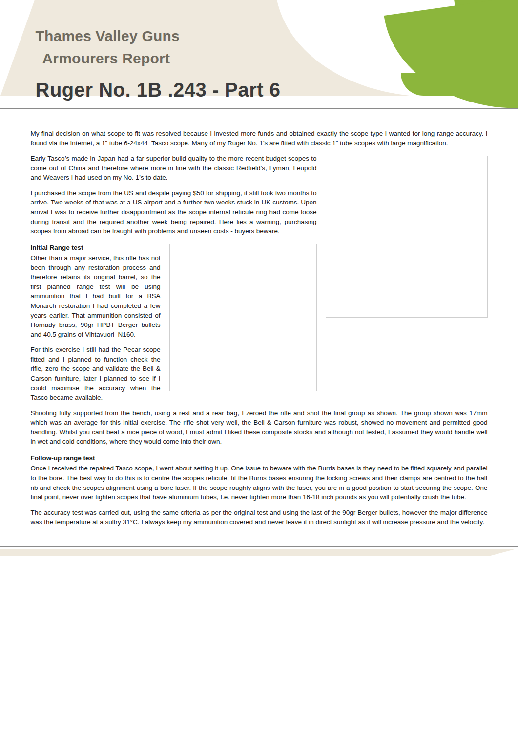Thames Valley Guns
Armourers Report
Ruger No. 1B .243 - Part 6
My final decision on what scope to fit was resolved because I invested more funds and obtained exactly the scope type I wanted for long range accuracy. I found via the Internet, a 1” tube 6-24x44 Tasco scope. Many of my Ruger No. 1’s are fitted with classic 1” tube scopes with large magnification.
Early Tasco’s made in Japan had a far superior build quality to the more recent budget scopes to come out of China and therefore where more in line with the classic Redfield’s, Lyman, Leupold and Weavers I had used on my No. 1’s to date.
I purchased the scope from the US and despite paying $50 for shipping, it still took two months to arrive. Two weeks of that was at a US airport and a further two weeks stuck in UK customs. Upon arrival I was to receive further disappointment as the scope internal reticule ring had come loose during transit and the required another week being repaired. Here lies a warning, purchasing scopes from abroad can be fraught with problems and unseen costs - buyers beware.
Initial Range test
Other than a major service, this rifle has not been through any restoration process and therefore retains its original barrel, so the first planned range test will be using ammunition that I had built for a BSA Monarch restoration I had completed a few years earlier. That ammunition consisted of Hornady brass, 90gr HPBT Berger bullets and 40.5 grains of Vihtavuori N160.
For this exercise I still had the Pecar scope fitted and I planned to function check the rifle, zero the scope and validate the Bell & Carson furniture, later I planned to see if I could maximise the accuracy when the Tasco became available.
Shooting fully supported from the bench, using a rest and a rear bag, I zeroed the rifle and shot the final group as shown. The group shown was 17mm which was an average for this initial exercise. The rifle shot very well, the Bell & Carson furniture was robust, showed no movement and permitted good handling. Whilst you cant beat a nice piece of wood, I must admit I liked these composite stocks and although not tested, I assumed they would handle well in wet and cold conditions, where they would come into their own.
Follow-up range test
Once I received the repaired Tasco scope, I went about setting it up. One issue to beware with the Burris bases is they need to be fitted squarely and parallel to the bore. The best way to do this is to centre the scopes reticule, fit the Burris bases ensuring the locking screws and their clamps are centred to the half rib and check the scopes alignment using a bore laser. If the scope roughly aligns with the laser, you are in a good position to start securing the scope. One final point, never over tighten scopes that have aluminium tubes, I.e. never tighten more than 16-18 inch pounds as you will potentially crush the tube.
The accuracy test was carried out, using the same criteria as per the original test and using the last of the 90gr Berger bullets, however the major difference was the temperature at a sultry 31°C. I always keep my ammunition covered and never leave it in direct sunlight as it will increase pressure and the velocity.